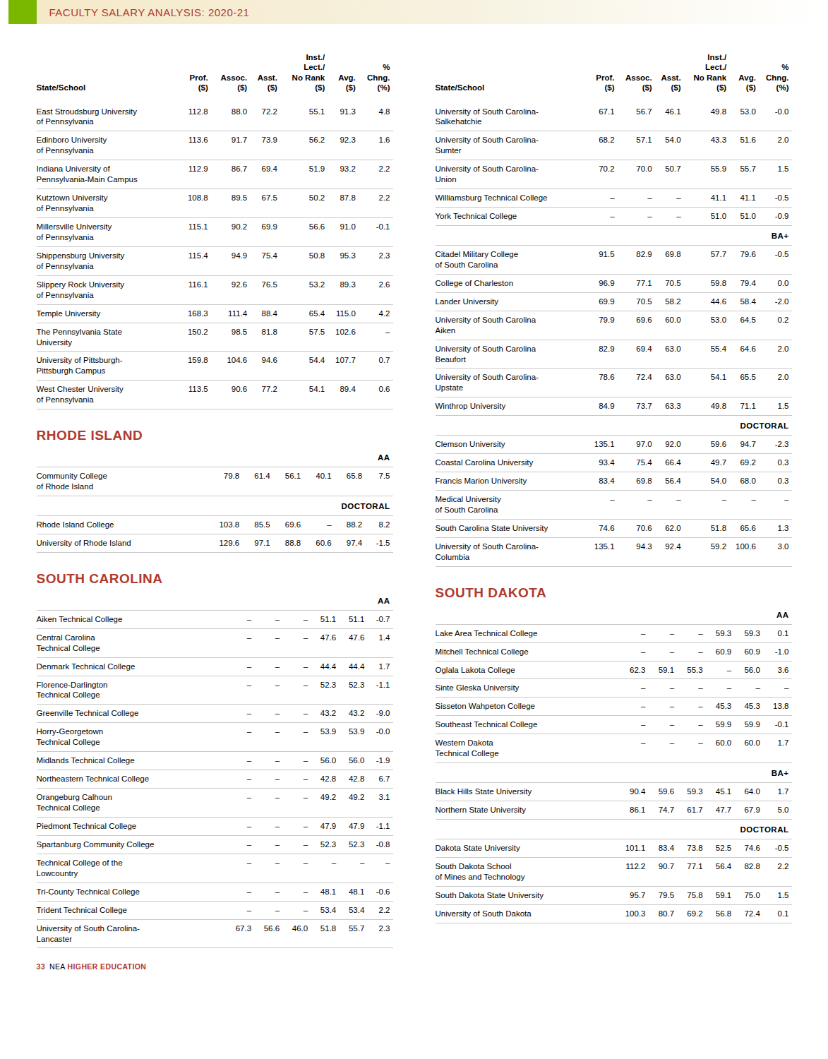FACULTY SALARY ANALYSIS: 2020-21
| State/School | Prof. ($) | Assoc. ($) | Asst. ($) | Inst./ Lect./ No Rank ($) | Avg. ($) | % Chng. (%) |
| --- | --- | --- | --- | --- | --- | --- |
| East Stroudsburg University of Pennsylvania | 112.8 | 88.0 | 72.2 | 55.1 | 91.3 | 4.8 |
| Edinboro University of Pennsylvania | 113.6 | 91.7 | 73.9 | 56.2 | 92.3 | 1.6 |
| Indiana University of Pennsylvania-Main Campus | 112.9 | 86.7 | 69.4 | 51.9 | 93.2 | 2.2 |
| Kutztown University of Pennsylvania | 108.8 | 89.5 | 67.5 | 50.2 | 87.8 | 2.2 |
| Millersville University of Pennsylvania | 115.1 | 90.2 | 69.9 | 56.6 | 91.0 | -0.1 |
| Shippensburg University of Pennsylvania | 115.4 | 94.9 | 75.4 | 50.8 | 95.3 | 2.3 |
| Slippery Rock University of Pennsylvania | 116.1 | 92.6 | 76.5 | 53.2 | 89.3 | 2.6 |
| Temple University | 168.3 | 111.4 | 88.4 | 65.4 | 115.0 | 4.2 |
| The Pennsylvania State University | 150.2 | 98.5 | 81.8 | 57.5 | 102.6 | – |
| University of Pittsburgh- Pittsburgh Campus | 159.8 | 104.6 | 94.6 | 54.4 | 107.7 | 0.7 |
| West Chester University of Pennsylvania | 113.5 | 90.6 | 77.2 | 54.1 | 89.4 | 0.6 |
RHODE ISLAND
| AA |
| Community College of Rhode Island | 79.8 | 61.4 | 56.1 | 40.1 | 65.8 | 7.5 |
| DOCTORAL |
| Rhode Island College | 103.8 | 85.5 | 69.6 | – | 88.2 | 8.2 |
| University of Rhode Island | 129.6 | 97.1 | 88.8 | 60.6 | 97.4 | -1.5 |
SOUTH CAROLINA
| AA |
| Aiken Technical College | – | – | – | 51.1 | 51.1 | -0.7 |
| Central Carolina Technical College | – | – | – | 47.6 | 47.6 | 1.4 |
| Denmark Technical College | – | – | – | 44.4 | 44.4 | 1.7 |
| Florence-Darlington Technical College | – | – | – | 52.3 | 52.3 | -1.1 |
| Greenville Technical College | – | – | – | 43.2 | 43.2 | -9.0 |
| Horry-Georgetown Technical College | – | – | – | 53.9 | 53.9 | -0.0 |
| Midlands Technical College | – | – | – | 56.0 | 56.0 | -1.9 |
| Northeastern Technical College | – | – | – | 42.8 | 42.8 | 6.7 |
| Orangeburg Calhoun Technical College | – | – | – | 49.2 | 49.2 | 3.1 |
| Piedmont Technical College | – | – | – | 47.9 | 47.9 | -1.1 |
| Spartanburg Community College | – | – | – | 52.3 | 52.3 | -0.8 |
| Technical College of the Lowcountry | – | – | – | – | – | – |
| Tri-County Technical College | – | – | – | 48.1 | 48.1 | -0.6 |
| Trident Technical College | – | – | – | 53.4 | 53.4 | 2.2 |
| University of South Carolina- Lancaster | 67.3 | 56.6 | 46.0 | 51.8 | 55.7 | 2.3 |
| State/School | Prof. ($) | Assoc. ($) | Asst. ($) | Inst./ Lect./ No Rank ($) | Avg. ($) | % Chng. (%) |
| --- | --- | --- | --- | --- | --- | --- |
| University of South Carolina- Salkehatchie | 67.1 | 56.7 | 46.1 | 49.8 | 53.0 | -0.0 |
| University of South Carolina- Sumter | 68.2 | 57.1 | 54.0 | 43.3 | 51.6 | 2.0 |
| University of South Carolina- Union | 70.2 | 70.0 | 50.7 | 55.9 | 55.7 | 1.5 |
| Williamsburg Technical College | – | – | – | 41.1 | 41.1 | -0.5 |
| York Technical College | – | – | – | 51.0 | 51.0 | -0.9 |
| BA+ |
| Citadel Military College of South Carolina | 91.5 | 82.9 | 69.8 | 57.7 | 79.6 | -0.5 |
| College of Charleston | 96.9 | 77.1 | 70.5 | 59.8 | 79.4 | 0.0 |
| Lander University | 69.9 | 70.5 | 58.2 | 44.6 | 58.4 | -2.0 |
| University of South Carolina Aiken | 79.9 | 69.6 | 60.0 | 53.0 | 64.5 | 0.2 |
| University of South Carolina Beaufort | 82.9 | 69.4 | 63.0 | 55.4 | 64.6 | 2.0 |
| University of South Carolina- Upstate | 78.6 | 72.4 | 63.0 | 54.1 | 65.5 | 2.0 |
| Winthrop University | 84.9 | 73.7 | 63.3 | 49.8 | 71.1 | 1.5 |
| DOCTORAL |
| Clemson University | 135.1 | 97.0 | 92.0 | 59.6 | 94.7 | -2.3 |
| Coastal Carolina University | 93.4 | 75.4 | 66.4 | 49.7 | 69.2 | 0.3 |
| Francis Marion University | 83.4 | 69.8 | 56.4 | 54.0 | 68.0 | 0.3 |
| Medical University of South Carolina | – | – | – | – | – | – |
| South Carolina State University | 74.6 | 70.6 | 62.0 | 51.8 | 65.6 | 1.3 |
| University of South Carolina- Columbia | 135.1 | 94.3 | 92.4 | 59.2 | 100.6 | 3.0 |
SOUTH DAKOTA
| AA |
| Lake Area Technical College | – | – | – | 59.3 | 59.3 | 0.1 |
| Mitchell Technical College | – | – | – | 60.9 | 60.9 | -1.0 |
| Oglala Lakota College | 62.3 | 59.1 | 55.3 | – | 56.0 | 3.6 |
| Sinte Gleska University | – | – | – | – | – | – |
| Sisseton Wahpeton College | – | – | – | 45.3 | 45.3 | 13.8 |
| Southeast Technical College | – | – | – | 59.9 | 59.9 | -0.1 |
| Western Dakota Technical College | – | – | – | 60.0 | 60.0 | 1.7 |
| BA+ |
| Black Hills State University | 90.4 | 59.6 | 59.3 | 45.1 | 64.0 | 1.7 |
| Northern State University | 86.1 | 74.7 | 61.7 | 47.7 | 67.9 | 5.0 |
| DOCTORAL |
| Dakota State University | 101.1 | 83.4 | 73.8 | 52.5 | 74.6 | -0.5 |
| South Dakota School of Mines and Technology | 112.2 | 90.7 | 77.1 | 56.4 | 82.8 | 2.2 |
| South Dakota State University | 95.7 | 79.5 | 75.8 | 59.1 | 75.0 | 1.5 |
| University of South Dakota | 100.3 | 80.7 | 69.2 | 56.8 | 72.4 | 0.1 |
33 NEA HIGHER EDUCATION